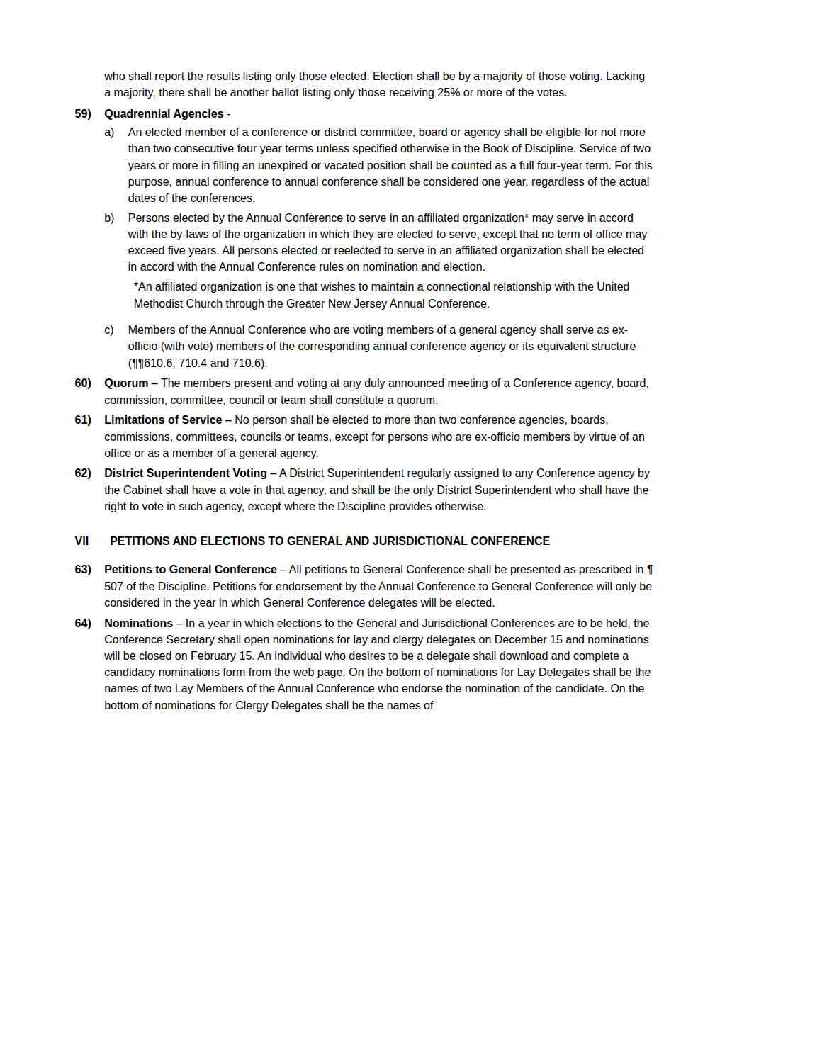who shall report the results listing only those elected. Election shall be by a majority of those voting. Lacking a majority, there shall be another ballot listing only those receiving 25% or more of the votes.
59) Quadrennial Agencies -
a) An elected member of a conference or district committee, board or agency shall be eligible for not more than two consecutive four year terms unless specified otherwise in the Book of Discipline. Service of two years or more in filling an unexpired or vacated position shall be counted as a full four-year term. For this purpose, annual conference to annual conference shall be considered one year, regardless of the actual dates of the conferences.
b) Persons elected by the Annual Conference to serve in an affiliated organization* may serve in accord with the by-laws of the organization in which they are elected to serve, except that no term of office may exceed five years. All persons elected or reelected to serve in an affiliated organization shall be elected in accord with the Annual Conference rules on nomination and election.
*An affiliated organization is one that wishes to maintain a connectional relationship with the United Methodist Church through the Greater New Jersey Annual Conference.
c) Members of the Annual Conference who are voting members of a general agency shall serve as ex-officio (with vote) members of the corresponding annual conference agency or its equivalent structure (¶¶610.6, 710.4 and 710.6).
60) Quorum – The members present and voting at any duly announced meeting of a Conference agency, board, commission, committee, council or team shall constitute a quorum.
61) Limitations of Service – No person shall be elected to more than two conference agencies, boards, commissions, committees, councils or teams, except for persons who are ex-officio members by virtue of an office or as a member of a general agency.
62) District Superintendent Voting – A District Superintendent regularly assigned to any Conference agency by the Cabinet shall have a vote in that agency, and shall be the only District Superintendent who shall have the right to vote in such agency, except where the Discipline provides otherwise.
VIIPETITIONS AND ELECTIONS TO GENERAL AND JURISDICTIONAL CONFERENCE
63) Petitions to General Conference – All petitions to General Conference shall be presented as prescribed in ¶ 507 of the Discipline. Petitions for endorsement by the Annual Conference to General Conference will only be considered in the year in which General Conference delegates will be elected.
64) Nominations – In a year in which elections to the General and Jurisdictional Conferences are to be held, the Conference Secretary shall open nominations for lay and clergy delegates on December 15 and nominations will be closed on February 15. An individual who desires to be a delegate shall download and complete a candidacy nominations form from the web page. On the bottom of nominations for Lay Delegates shall be the names of two Lay Members of the Annual Conference who endorse the nomination of the candidate. On the bottom of nominations for Clergy Delegates shall be the names of